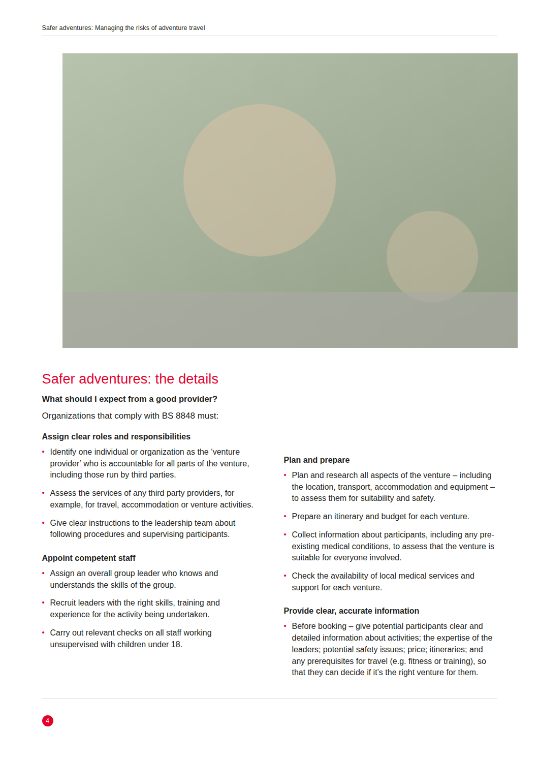Safer adventures: Managing the risks of adventure travel
Safer adventures: the details
What should I expect from a good provider?
Organizations that comply with BS 8848 must:
Assign clear roles and responsibilities
Identify one individual or organization as the ‘venture provider’ who is accountable for all parts of the venture, including those run by third parties.
Assess the services of any third party providers, for example, for travel, accommodation or venture activities.
Give clear instructions to the leadership team about following procedures and supervising participants.
Appoint competent staff
Assign an overall group leader who knows and understands the skills of the group.
Recruit leaders with the right skills, training and experience for the activity being undertaken.
Carry out relevant checks on all staff working unsupervised with children under 18.
Plan and prepare
Plan and research all aspects of the venture – including the location, transport, accommodation and equipment – to assess them for suitability and safety.
Prepare an itinerary and budget for each venture.
Collect information about participants, including any pre-existing medical conditions, to assess that the venture is suitable for everyone involved.
Check the availability of local medical services and support for each venture.
Provide clear, accurate information
Before booking – give potential participants clear and detailed information about activities; the expertise of the leaders; potential safety issues; price; itineraries; and any prerequisites for travel (e.g. fitness or training), so that they can decide if it’s the right venture for them.
4